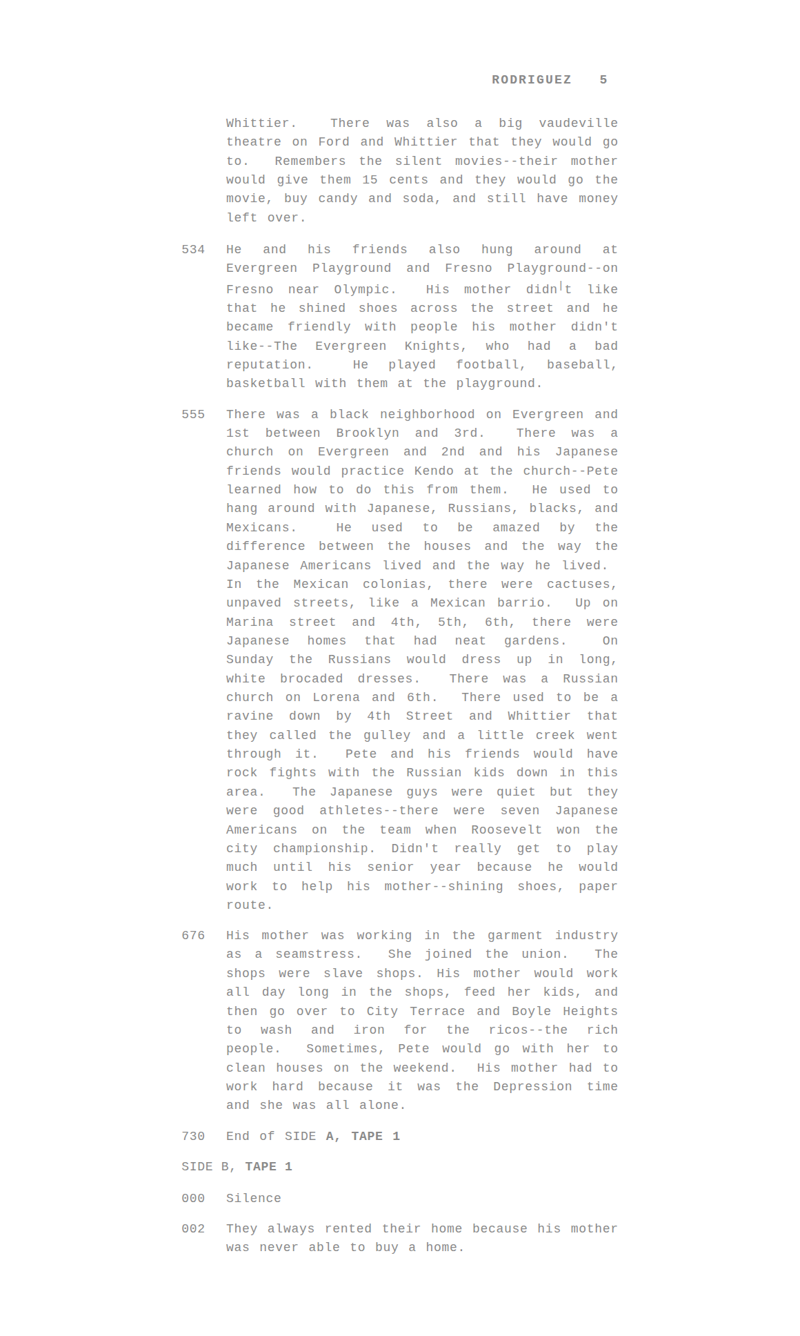RODRIGUEZ5
Whittier. There was also a big vaudeville theatre on Ford and Whittier that they would go to. Remembers the silent movies--their mother would give them 15 cents and they would go the movie, buy candy and soda, and still have money left over.
534
He and his friends also hung around at Evergreen Playground and Fresno Playground--on Fresno near Olympic. His mother didn|t like that he shined shoes across the street and he became friendly with people his mother didn't like--The Evergreen Knights, who had a bad reputation. He played football, baseball, basketball with them at the playground.
555
There was a black neighborhood on Evergreen and 1st between Brooklyn and 3rd. There was a church on Evergreen and 2nd and his Japanese friends would practice Kendo at the church--Pete learned how to do this from them. He used to hang around with Japanese, Russians, blacks, and Mexicans. He used to be amazed by the difference between the houses and the way the Japanese Americans lived and the way he lived. In the Mexican colonias, there were cactuses, unpaved streets, like a Mexican barrio. Up on Marina street and 4th, 5th, 6th, there were Japanese homes that had neat gardens. On Sunday the Russians would dress up in long, white brocaded dresses. There was a Russian church on Lorena and 6th. There used to be a ravine down by 4th Street and Whittier that they called the gulley and a little creek went through it. Pete and his friends would have rock fights with the Russian kids down in this area. The Japanese guys were quiet but they were good athletes--there were seven Japanese Americans on the team when Roosevelt won the city championship. Didn't really get to play much until his senior year because he would work to help his mother--shining shoes, paper route.
676
His mother was working in the garment industry as a seamstress. She joined the union. The shops were slave shops. His mother would work all day long in the shops, feed her kids, and then go over to City Terrace and Boyle Heights to wash and iron for the ricos--the rich people. Sometimes, Pete would go with her to clean houses on the weekend. His mother had to work hard because it was the Depression time and she was all alone.
730
End of SIDE A, TAPE 1
SIDE B, TAPE 1
000
Silence
002
They always rented their home because his mother was never able to buy a home.